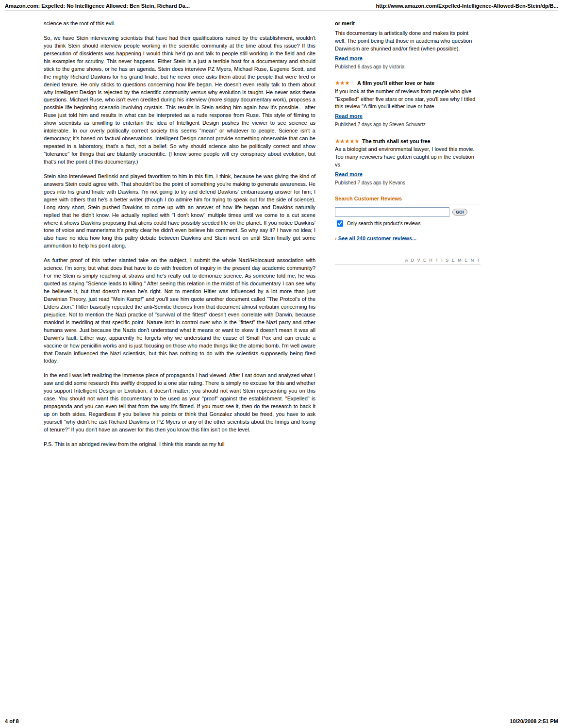Amazon.com: Expelled: No Intelligence Allowed: Ben Stein, Richard Da... http://www.amazon.com/Expelled-Intelligence-Allowed-Ben-Stein/dp/B...
science as the root of this evil.
So, we have Stein interviewing scientists that have had their qualifications ruined by the establishment, wouldn't you think Stein should interview people working in the scientific community at the time about this issue? If this persecution of dissidents was happening I would think he'd go and talk to people still working in the field and cite his examples for scrutiny. This never happens. Either Stein is a just a terrible host for a documentary and should stick to the game shows, or he has an agenda. Stein does interview PZ Myers, Michael Ruse, Eugenie Scott, and the mighty Richard Dawkins for his grand finale, but he never once asks them about the people that were fired or denied tenure. He only sticks to questions concerning how life began. He doesn't even really talk to them about why Intelligent Design is rejected by the scientific community versus why evolution is taught. He never asks these questions. Michael Ruse, who isn't even credited during his interview (more sloppy documentary work), proposes a possible life beginning scenario involving crystals. This results in Stein asking him again how it's possible... after Ruse just told him and results in what can be interpreted as a rude response from Ruse. This style of filming to show scientists as unwilling to entertain the idea of Intelligent Design pushes the viewer to see science as intolerable. In our overly politically correct society this seems "mean" or whatever to people. Science isn't a democracy; it's based on factual observations. Intelligent Design cannot provide something observable that can be repeated in a laboratory, that's a fact, not a belief. So why should science also be politically correct and show "tolerance" for things that are blatantly unscientific. (I know some people will cry conspiracy about evolution, but that's not the point of this documentary.)
Stein also interviewed Berlinski and played favoritism to him in this film, I think, because he was giving the kind of answers Stein could agree with. That shouldn't be the point of something you're making to generate awareness. He goes into his grand finale with Dawkins. I'm not going to try and defend Dawkins' embarrassing answer for him; I agree with others that he's a better writer (though I do admire him for trying to speak out for the side of science). Long story short, Stein pushed Dawkins to come up with an answer of how life began and Dawkins naturally replied that he didn't know. He actually replied with "I don't know" multiple times until we come to a cut scene where it shows Dawkins proposing that aliens could have possibly seeded life on the planet. If you notice Dawkins' tone of voice and mannerisms it's pretty clear he didn't even believe his comment. So why say it? I have no idea; I also have no idea how long this paltry debate between Dawkins and Stein went on until Stein finally got some ammunition to help his point along.
As further proof of this rather slanted take on the subject, I submit the whole Nazi/Holocaust association with science. I'm sorry, but what does that have to do with freedom of inquiry in the present day academic community? For me Stein is simply reaching at straws and he's really out to demonize science. As someone told me, he was quoted as saying "Science leads to killing." After seeing this relation in the midst of his documentary I can see why he believes it, but that doesn't mean he's right. Not to mention Hitler was influenced by a lot more than just Darwinian Theory, just read "Mein Kampf" and you'll see him quote another document called "The Protcol's of the Elders Zion." Hitler basically repeated the anti-Semitic theories from that document almost verbatim concerning his prejudice. Not to mention the Nazi practice of "survival of the fittest" doesn't even correlate with Darwin, because mankind is meddling at that specific point. Nature isn't in control over who is the "fittest" the Nazi party and other humans were. Just because the Nazis don't understand what it means or want to skew it doesn't mean it was all Darwin's fault. Either way, apparently he forgets why we understand the cause of Small Pox and can create a vaccine or how penicillin works and is just focusing on those who made things like the atomic bomb. I'm well aware that Darwin influenced the Nazi scientists, but this has nothing to do with the scientists supposedly being fired today.
In the end I was left realizing the immense piece of propaganda I had viewed. After I sat down and analyzed what I saw and did some research this swiftly dropped to a one star rating. There is simply no excuse for this and whether you support Intelligent Design or Evolution, it doesn't matter; you should not want Stein representing you on this case. You should not want this documentary to be used as your "proof" against the establishment. "Expelled" is propaganda and you can even tell that from the way it's filmed. If you must see it, then do the research to back it up on both sides. Regardless if you believe his points or think that Gonzalez should be freed, you have to ask yourself "why didn't he ask Richard Dawkins or PZ Myers or any of the other scientists about the firings and losing of tenure?" If you don't have an answer for this then you know this film isn't on the level.
P.S. This is an abridged review from the original. I think this stands as my full
or merit
This documentary is artistically done and makes its point well. The point being that those in academia who question Darwinism are shunned and/or fired (when possible).
Read more
Published 6 days ago by victoria
★★★☆ A film you'll either love or hate
If you look at the number of reviews from people who give "Expelled" either five stars or one star, you'll see why I titled this review "A film you'll either love or hate.
Read more
Published 7 days ago by Steven Schwartz
★★★★★ The truth shall set you free
As a biologist and environmental lawyer, I loved this movie. Too many reviewers have gotten caught up in the evolution vs.
Read more
Published 7 days ago by Kevans
Search Customer Reviews
GO!
Only search this product's reviews
› See all 240 customer reviews...
A D V E R T I S E M E N T
4 of 8 10/20/2008 2:51 PM